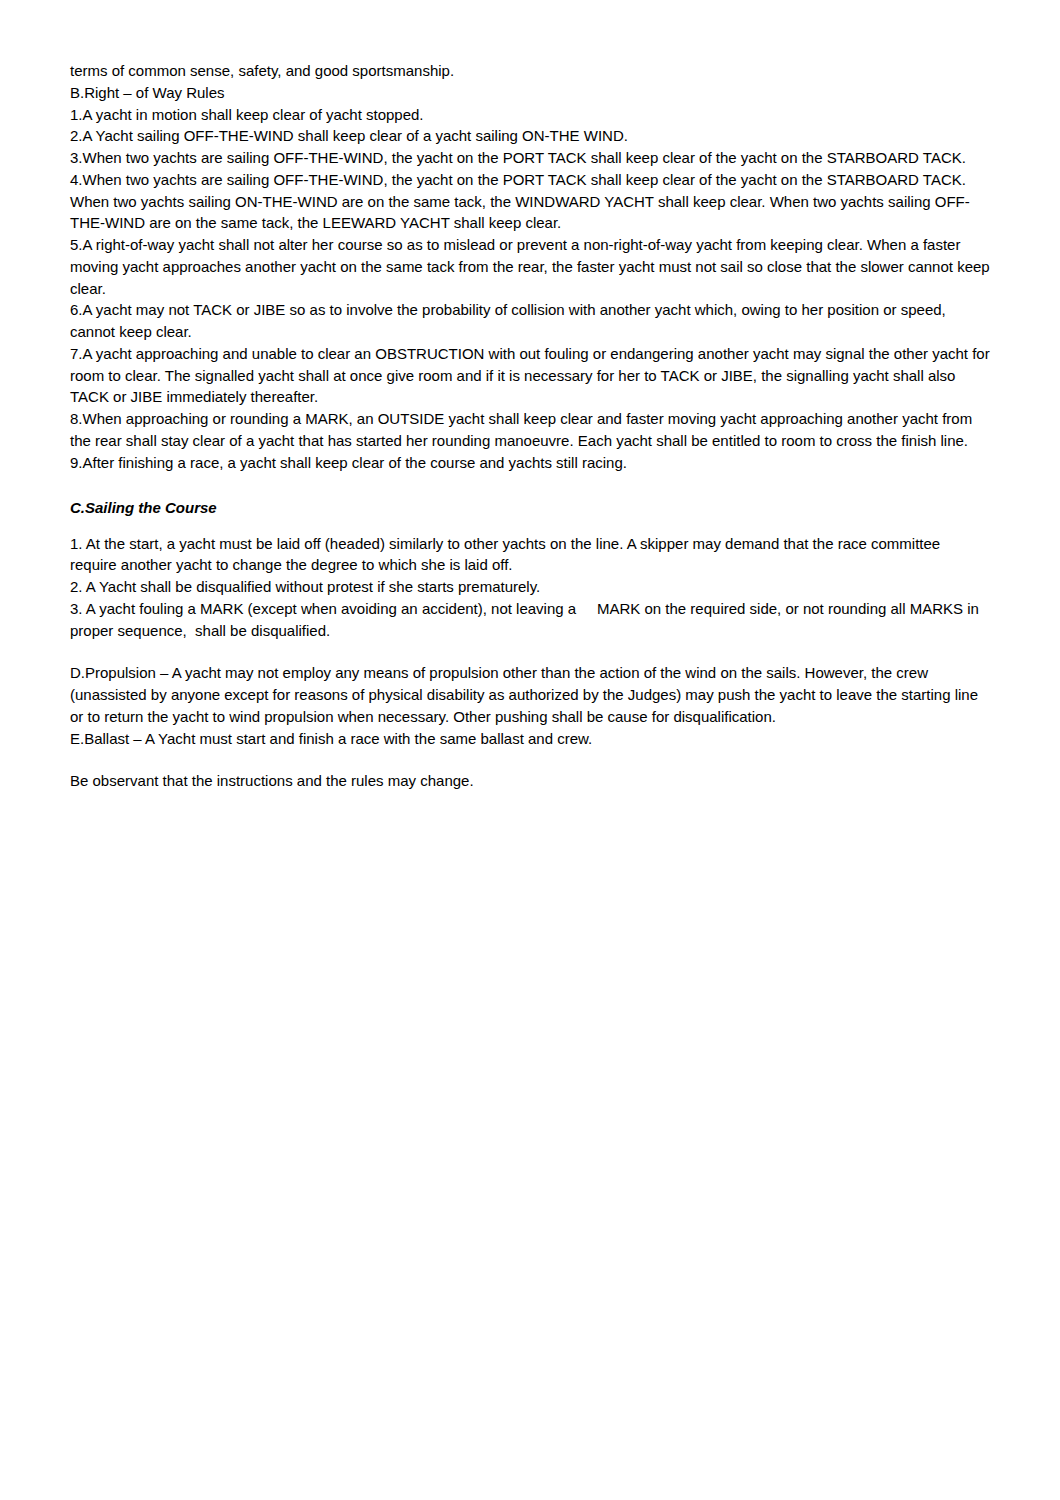terms of common sense, safety, and good sportsmanship.
B.Right – of Way Rules
1.A yacht in motion shall keep clear of yacht stopped.
2.A Yacht sailing OFF-THE-WIND shall keep clear of a yacht sailing ON-THE WIND.
3.When two yachts are sailing OFF-THE-WIND, the yacht on the PORT TACK shall keep clear of the yacht on the STARBOARD TACK.
4.When two yachts are sailing OFF-THE-WIND, the yacht on the PORT TACK shall keep clear of the yacht on the STARBOARD TACK. When two yachts sailing ON-THE-WIND are on the same tack, the WINDWARD YACHT shall keep clear. When two yachts sailing OFF-THE-WIND are on the same tack, the LEEWARD YACHT shall keep clear.
5.A right-of-way yacht shall not alter her course so as to mislead or prevent a non-right-of-way yacht from keeping clear. When a faster moving yacht approaches another yacht on the same tack from the rear, the faster yacht must not sail so close that the slower cannot keep clear.
6.A yacht may not TACK or JIBE so as to involve the probability of collision with another yacht which, owing to her position or speed, cannot keep clear.
7.A yacht approaching and unable to clear an OBSTRUCTION with out fouling or endangering another yacht may signal the other yacht for room to clear. The signalled yacht shall at once give room and if it is necessary for her to TACK or JIBE, the signalling yacht shall also TACK or JIBE immediately thereafter.
8.When approaching or rounding a MARK, an OUTSIDE yacht shall keep clear and faster moving yacht approaching another yacht from the rear shall stay clear of a yacht that has started her rounding manoeuvre. Each yacht shall be entitled to room to cross the finish line.
9.After finishing a race, a yacht shall keep clear of the course and yachts still racing.
C.Sailing the Course
1. At the start, a yacht must be laid off (headed) similarly to other yachts on the line. A skipper may demand that the race committee require another yacht to change the degree to which she is laid off.
2. A Yacht shall be disqualified without protest if she starts prematurely.
3. A yacht fouling a MARK (except when avoiding an accident), not leaving a MARK on the required side, or not rounding all MARKS in proper sequence, shall be disqualified.
D.Propulsion – A yacht may not employ any means of propulsion other than the action of the wind on the sails. However, the crew (unassisted by anyone except for reasons of physical disability as authorized by the Judges) may push the yacht to leave the starting line or to return the yacht to wind propulsion when necessary. Other pushing shall be cause for disqualification.
E.Ballast – A Yacht must start and finish a race with the same ballast and crew.
Be observant that the instructions and the rules may change.